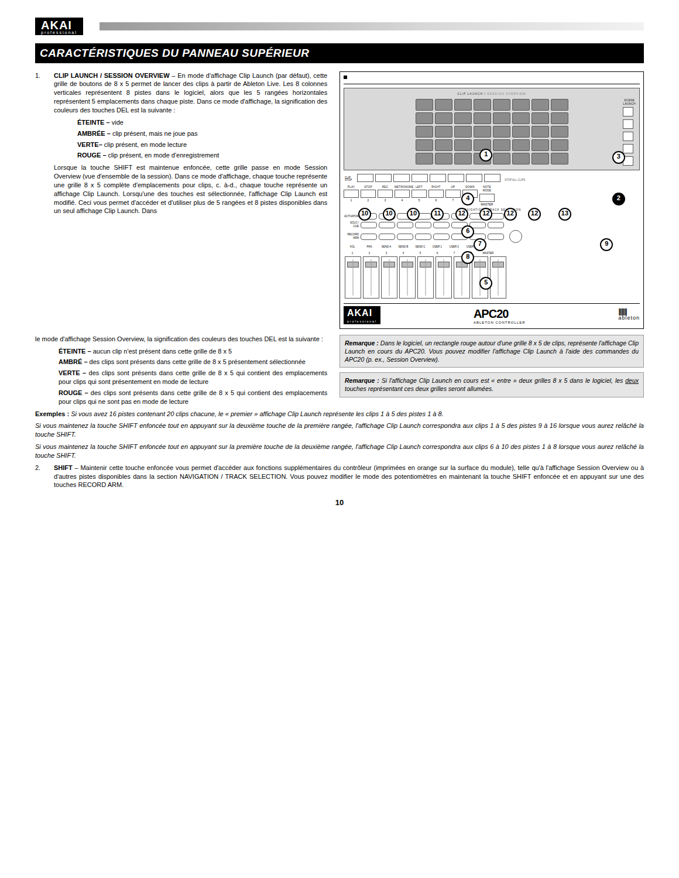AKAIprofessional
CARACTÉRISTIQUES DU PANNEAU SUPÉRIEUR
1.
CLIP LAUNCH / SESSION OVERVIEW – En mode d'affichage Clip Launch (par défaut), cette grille de boutons de 8 x 5 permet de lancer des clips à partir de Ableton Live. Les 8 colonnes verticales représentent 8 pistes dans le logiciel, alors que les 5 rangées horizontales représentent 5 emplacements dans chaque piste. Dans ce mode d'affichage, la signification des couleurs des touches DEL est la suivante :
ÉTEINTE – vide
AMBRÉE – clip présent, mais ne joue pas
VERTE– clip présent, en mode lecture
ROUGE – clip présent, en mode d'enregistrement
Lorsque la touche SHIFT est maintenue enfoncée, cette grille passe en mode Session Overview (vue d'ensemble de la session). Dans ce mode d'affichage, chaque touche représente une grille 8 x 5 complète d'emplacements pour clips, c. à-d., chaque touche représente un affichage Clip Launch. Lorsqu'une des touches est sélectionnée, l'affichage Clip Launch est modifié. Ceci vous permet d'accéder et d'utiliser plus de 5 rangées et 8 pistes disponibles dans un seul affichage Clip Launch. Dans
CLIP LAUNCH / SESSION OVERVIEW
SCENE
LAUNCH
CLIP
STOP
STOP ALL CLIPS
PLAY
1
STOP
2
REC
3
METRONOME
4
LEFT
5
RIGHT
6
UP
7
DOWN
8
NOTE MODE
MASTER
NAVIGATION / TRACK SELECTION
ACTIVATOR
SOLO /
CUE
RECORD
ARM
VOL PAN SEND A SEND B SEND C USER 1 USER 2 USER 3
1234 5678 MASTER
AKAIprofessional APC20ABLETON CONTROLLER ||||||ableton
1
3
2
4
5
6
7
8
9
10
10
10
11
12
12
12
12
13
le mode d'affichage Session Overview, la signification des couleurs des touches DEL est la suivante :
ÉTEINTE – aucun clip n'est présent dans cette grille de 8 x 5
AMBRÉ – des clips sont présents dans cette grille de 8 x 5 présentement sélectionnée
VERTE – des clips sont présents dans cette grille de 8 x 5 qui contient des emplacements pour clips qui sont présentement en mode de lecture
ROUGE – des clips sont présents dans cette grille de 8 x 5 qui contient des emplacements pour clips qui ne sont pas en mode de lecture
Remarque : Dans le logiciel, un rectangle rouge autour d'une grille 8 x 5 de clips, représente l'affichage Clip Launch en cours du APC20. Vous pouvez modifier l'affichage Clip Launch à l'aide des commandes du APC20 (p. ex., Session Overview).
Remarque : Si l'affichage Clip Launch en cours est « entre » deux grilles 8 x 5 dans le logiciel, les deux touches représentant ces deux grilles seront allumées.
Exemples : Si vous avez 16 pistes contenant 20 clips chacune, le « premier » affichage Clip Launch représente les clips 1 à 5 des pistes 1 à 8.
Si vous maintenez la touche SHIFT enfoncée tout en appuyant sur la deuxième touche de la première rangée, l'affichage Clip Launch correspondra aux clips 1 à 5 des pistes 9 à 16 lorsque vous aurez relâché la touche SHIFT.
Si vous maintenez la touche SHIFT enfoncée tout en appuyant sur la première touche de la deuxième rangée, l'affichage Clip Launch correspondra aux clips 6 à 10 des pistes 1 à 8 lorsque vous aurez relâché la touche SHIFT.
2.
SHIFT – Maintenir cette touche enfoncée vous permet d'accéder aux fonctions supplémentaires du contrôleur (imprimées en orange sur la surface du module), telle qu'à l'affichage Session Overview ou à d'autres pistes disponibles dans la section NAVIGATION / TRACK SELECTION. Vous pouvez modifier le mode des potentiomètres en maintenant la touche SHIFT enfoncée et en appuyant sur une des touches RECORD ARM.
10